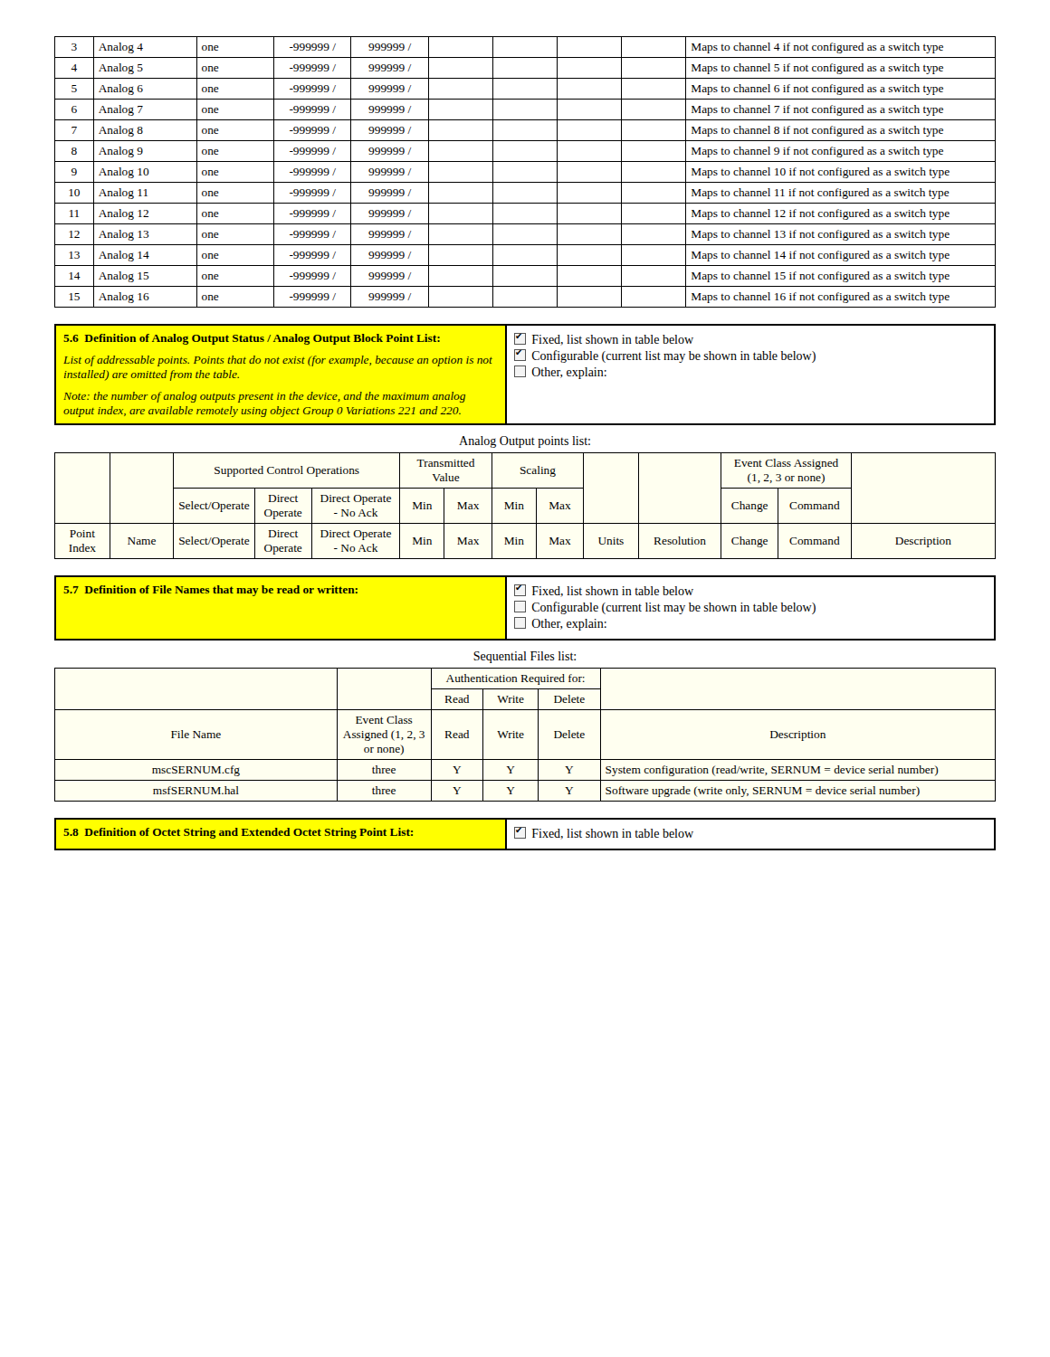| 3 | Analog 4 | one | -999999 / | 999999 / | | | | | Maps to channel 4 if not configured as a switch type |
| 4 | Analog 5 | one | -999999 / | 999999 / | | | | | Maps to channel 5 if not configured as a switch type |
| 5 | Analog 6 | one | -999999 / | 999999 / | | | | | Maps to channel 6 if not configured as a switch type |
| 6 | Analog 7 | one | -999999 / | 999999 / | | | | | Maps to channel 7 if not configured as a switch type |
| 7 | Analog 8 | one | -999999 / | 999999 / | | | | | Maps to channel 8 if not configured as a switch type |
| 8 | Analog 9 | one | -999999 / | 999999 / | | | | | Maps to channel 9 if not configured as a switch type |
| 9 | Analog 10 | one | -999999 / | 999999 / | | | | | Maps to channel 10 if not configured as a switch type |
| 10 | Analog 11 | one | -999999 / | 999999 / | | | | | Maps to channel 11 if not configured as a switch type |
| 11 | Analog 12 | one | -999999 / | 999999 / | | | | | Maps to channel 12 if not configured as a switch type |
| 12 | Analog 13 | one | -999999 / | 999999 / | | | | | Maps to channel 13 if not configured as a switch type |
| 13 | Analog 14 | one | -999999 / | 999999 / | | | | | Maps to channel 14 if not configured as a switch type |
| 14 | Analog 15 | one | -999999 / | 999999 / | | | | | Maps to channel 15 if not configured as a switch type |
| 15 | Analog 16 | one | -999999 / | 999999 / | | | | | Maps to channel 16 if not configured as a switch type |
| 5.6 Definition of Analog Output Status / Analog Output Block Point List: List of addressable points. Points that do not exist (for example, because an option is not installed) are omitted from the table. Note: the number of analog outputs present in the device, and the maximum analog output index, are available remotely using object Group 0 Variations 221 and 220. | Fixed, list shown in table below Configurable (current list may be shown in table below) Other, explain: |
Analog Output points list:
| | | Supported Control Operations | Transmitted Value | Scaling | | | Event Class Assigned (1, 2, 3 or none) | |
| --- | --- | --- | --- | --- | --- | --- | --- | --- |
| Select/Operate | Direct Operate | Direct Operate - No Ack | Min | Max | Min | Max | Change | Command |
| Point Index | Name | Select/Operate | Direct Operate | Direct Operate - No Ack | Min | Max | Min | Max | Units | Resolution | Change | Command | Description |
| 5.7 Definition of File Names that may be read or written: | Fixed, list shown in table below Configurable (current list may be shown in table below) Other, explain: |
Sequential Files list:
| | | Authentication Required for: | |
| --- | --- | --- | --- |
| Read | Write | Delete |
| File Name | Event Class Assigned (1, 2, 3 or none) | Read | Write | Delete | Description |
| mscSERNUM.cfg | three | Y | Y | Y | System configuration (read/write, SERNUM = device serial number) |
| msfSERNUM.hal | three | Y | Y | Y | Software upgrade (write only, SERNUM = device serial number) |
| 5.8 Definition of Octet String and Extended Octet String Point List: | Fixed, list shown in table below |